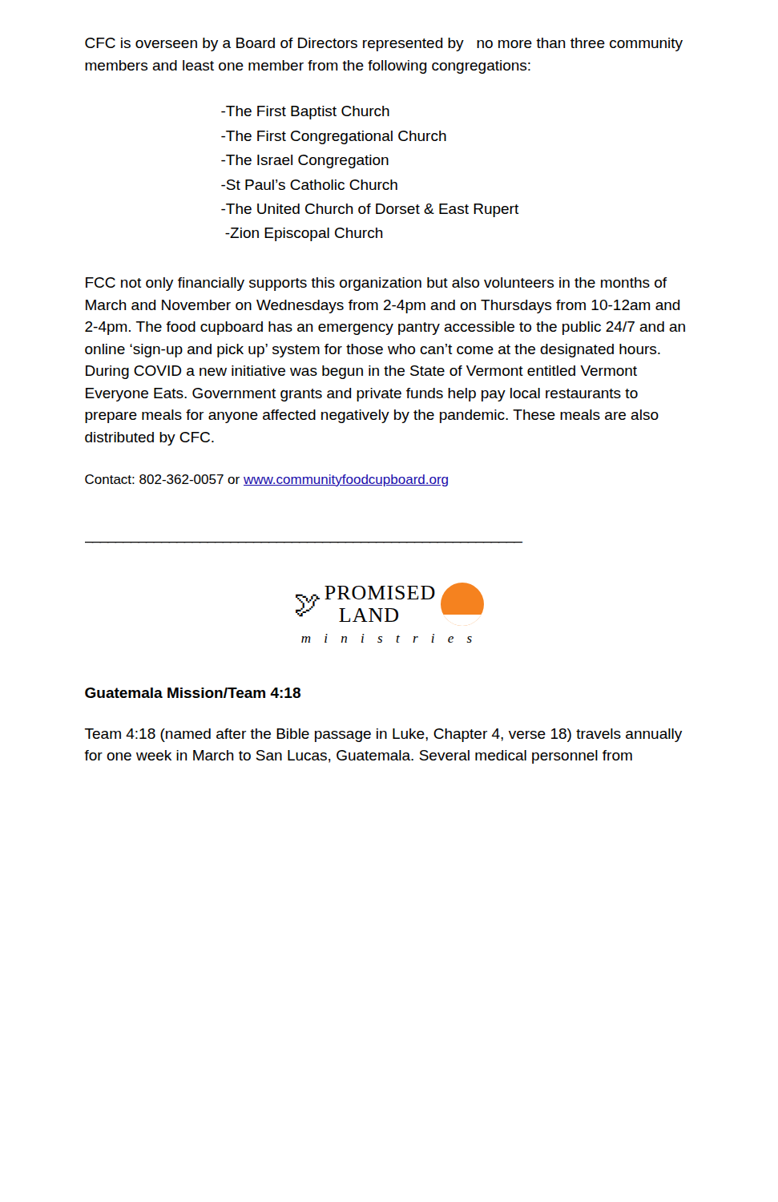CFC is overseen by a Board of Directors represented by no more than three community members and least one member from the following congregations:
-The First Baptist Church
-The First Congregational Church
-The Israel Congregation
-St Paul’s Catholic Church
-The United Church of Dorset & East Rupert
-Zion Episcopal Church
FCC not only financially supports this organization but also volunteers in the months of March and November on Wednesdays from 2-4pm and on Thursdays from 10-12am and 2-4pm. The food cupboard has an emergency pantry accessible to the public 24/7 and an online ‘sign-up and pick up’ system for those who can’t come at the designated hours. During COVID a new initiative was begun in the State of Vermont entitled Vermont Everyone Eats. Government grants and private funds help pay local restaurants to prepare meals for anyone affected negatively by the pandemic. These meals are also distributed by CFC.
Contact: 802-362-0057 or www.communityfoodcupboard.org
_________________________________________________________
🕊PROMISED LAND
m i n i s t r i e s
Guatemala Mission/Team 4:18
Team 4:18 (named after the Bible passage in Luke, Chapter 4, verse 18) travels annually for one week in March to San Lucas, Guatemala. Several medical personnel from